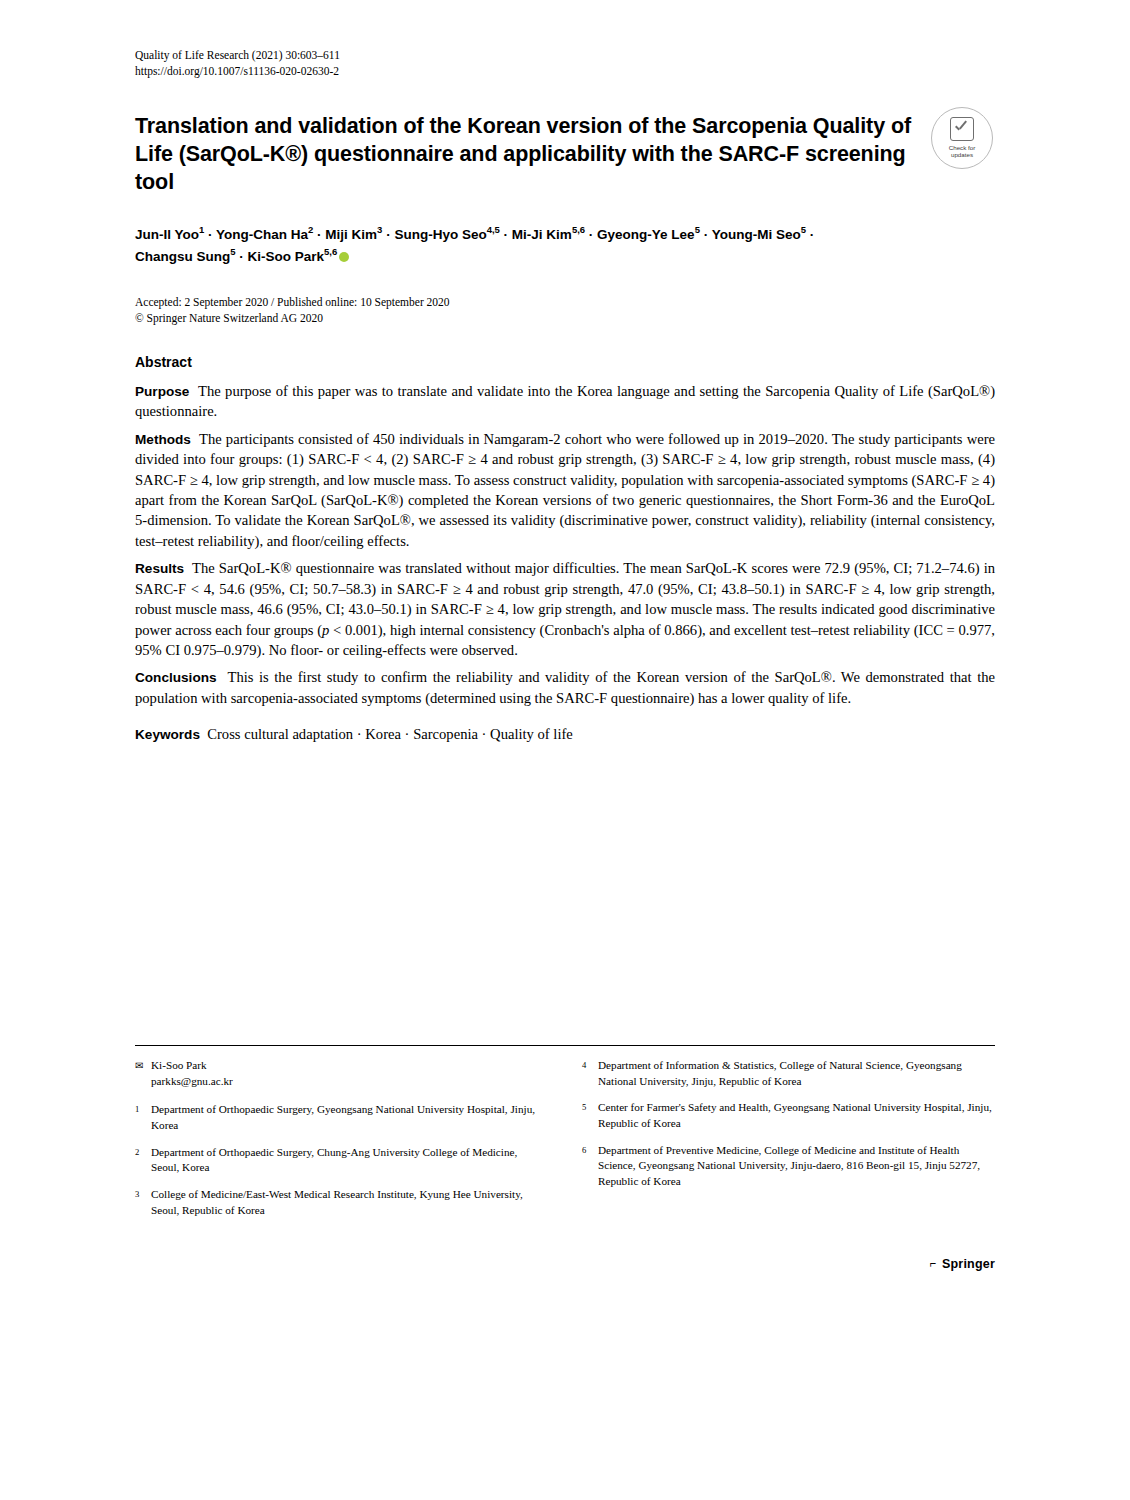Quality of Life Research (2021) 30:603–611
https://doi.org/10.1007/s11136-020-02630-2
Check for
updates
Translation and validation of the Korean version of the Sarcopenia Quality of Life (SarQoL-K®) questionnaire and applicability with the SARC-F screening tool
Jun-Il Yoo1 · Yong-Chan Ha2 · Miji Kim3 · Sung-Hyo Seo4,5 · Mi-Ji Kim5,6 · Gyeong-Ye Lee5 · Young-Mi Seo5 ·
Changsu Sung5 · Ki-Soo Park5,6
Accepted: 2 September 2020 / Published online: 10 September 2020
© Springer Nature Switzerland AG 2020
Abstract
Purpose The purpose of this paper was to translate and validate into the Korea language and setting the Sarcopenia Quality of Life (SarQoL®) questionnaire.
Methods The participants consisted of 450 individuals in Namgaram-2 cohort who were followed up in 2019–2020. The study participants were divided into four groups: (1) SARC-F < 4, (2) SARC-F ≥ 4 and robust grip strength, (3) SARC-F ≥ 4, low grip strength, robust muscle mass, (4) SARC-F ≥ 4, low grip strength, and low muscle mass. To assess construct validity, population with sarcopenia-associated symptoms (SARC-F ≥ 4) apart from the Korean SarQoL (SarQoL-K®) completed the Korean versions of two generic questionnaires, the Short Form-36 and the EuroQoL 5-dimension. To validate the Korean SarQoL®, we assessed its validity (discriminative power, construct validity), reliability (internal consistency, test–retest reliability), and floor/ceiling effects.
Results The SarQoL-K® questionnaire was translated without major difficulties. The mean SarQoL-K scores were 72.9 (95%, CI; 71.2–74.6) in SARC-F < 4, 54.6 (95%, CI; 50.7–58.3) in SARC-F ≥ 4 and robust grip strength, 47.0 (95%, CI; 43.8–50.1) in SARC-F ≥ 4, low grip strength, robust muscle mass, 46.6 (95%, CI; 43.0–50.1) in SARC-F ≥ 4, low grip strength, and low muscle mass. The results indicated good discriminative power across each four groups (p < 0.001), high internal consistency (Cronbach's alpha of 0.866), and excellent test–retest reliability (ICC = 0.977, 95% CI 0.975–0.979). No floor- or ceiling-effects were observed.
Conclusions This is the first study to confirm the reliability and validity of the Korean version of the SarQoL®. We demonstrated that the population with sarcopenia-associated symptoms (determined using the SARC-F questionnaire) has a lower quality of life.
Keywords Cross cultural adaptation · Korea · Sarcopenia · Quality of life
✉
Ki-Soo Park
parkks@gnu.ac.kr
1
Department of Orthopaedic Surgery, Gyeongsang National University Hospital, Jinju, Korea
2
Department of Orthopaedic Surgery, Chung-Ang University College of Medicine, Seoul, Korea
3
College of Medicine/East-West Medical Research Institute, Kyung Hee University, Seoul, Republic of Korea
4
Department of Information & Statistics, College of Natural Science, Gyeongsang National University, Jinju, Republic of Korea
5
Center for Farmer's Safety and Health, Gyeongsang National University Hospital, Jinju, Republic of Korea
6
Department of Preventive Medicine, College of Medicine and Institute of Health Science, Gyeongsang National University, Jinju-daero, 816 Beon-gil 15, Jinju 52727, Republic of Korea
⌐Springer